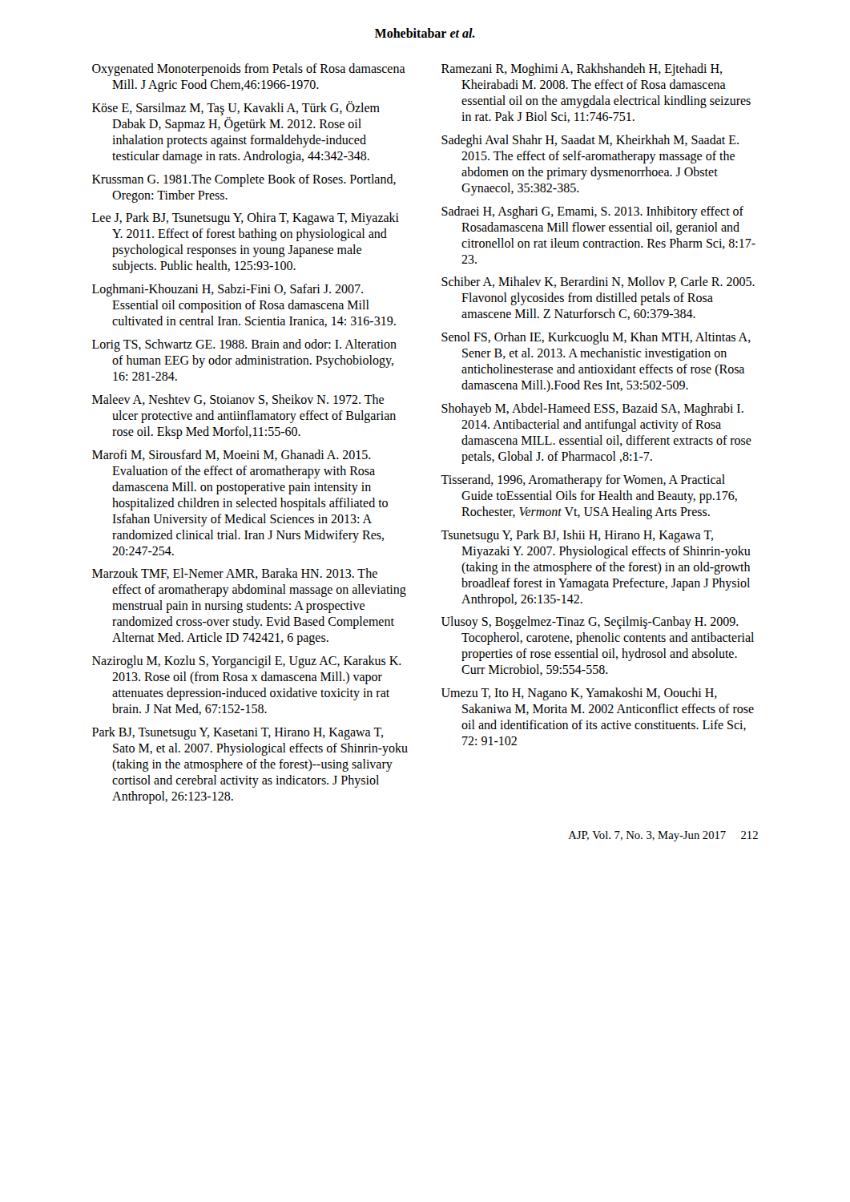Mohebitabar et al.
Oxygenated Monoterpenoids from Petals of Rosa damascena Mill. J Agric Food Chem,46:1966-1970.
Köse E, Sarsilmaz M, Taş U, Kavakli A, Türk G, Özlem Dabak D, Sapmaz H, Ögetürk M. 2012. Rose oil inhalation protects against formaldehyde-induced testicular damage in rats. Andrologia, 44:342-348.
Krussman G. 1981.The Complete Book of Roses. Portland, Oregon: Timber Press.
Lee J, Park BJ, Tsunetsugu Y, Ohira T, Kagawa T, Miyazaki Y. 2011. Effect of forest bathing on physiological and psychological responses in young Japanese male subjects. Public health, 125:93-100.
Loghmani-Khouzani H, Sabzi-Fini O, Safari J. 2007. Essential oil composition of Rosa damascena Mill cultivated in central Iran. Scientia Iranica, 14: 316-319.
Lorig TS, Schwartz GE. 1988. Brain and odor: I. Alteration of human EEG by odor administration. Psychobiology, 16: 281-284.
Maleev A, Neshtev G, Stoianov S, Sheikov N. 1972. The ulcer protective and antiinflamatory effect of Bulgarian rose oil. Eksp Med Morfol,11:55-60.
Marofi M, Sirousfard M, Moeini M, Ghanadi A. 2015. Evaluation of the effect of aromatherapy with Rosa damascena Mill. on postoperative pain intensity in hospitalized children in selected hospitals affiliated to Isfahan University of Medical Sciences in 2013: A randomized clinical trial. Iran J Nurs Midwifery Res, 20:247-254.
Marzouk TMF, El-Nemer AMR, Baraka HN. 2013. The effect of aromatherapy abdominal massage on alleviating menstrual pain in nursing students: A prospective randomized cross-over study. Evid Based Complement Alternat Med. Article ID 742421, 6 pages.
Naziroglu M, Kozlu S, Yorgancigil E, Uguz AC, Karakus K. 2013. Rose oil (from Rosa x damascena Mill.) vapor attenuates depression-induced oxidative toxicity in rat brain. J Nat Med, 67:152-158.
Park BJ, Tsunetsugu Y, Kasetani T, Hirano H, Kagawa T, Sato M, et al. 2007. Physiological effects of Shinrin-yoku (taking in the atmosphere of the forest)--using salivary cortisol and cerebral activity as indicators. J Physiol Anthropol, 26:123-128.
Ramezani R, Moghimi A, Rakhshandeh H, Ejtehadi H, Kheirabadi M. 2008. The effect of Rosa damascena essential oil on the amygdala electrical kindling seizures in rat. Pak J Biol Sci, 11:746-751.
Sadeghi Aval Shahr H, Saadat M, Kheirkhah M, Saadat E. 2015. The effect of self-aromatherapy massage of the abdomen on the primary dysmenorrhoea. J Obstet Gynaecol, 35:382-385.
Sadraei H, Asghari G, Emami, S. 2013. Inhibitory effect of Rosadamascena Mill flower essential oil, geraniol and citronellol on rat ileum contraction. Res Pharm Sci, 8:17-23.
Schiber A, Mihalev K, Berardini N, Mollov P, Carle R. 2005. Flavonol glycosides from distilled petals of Rosa amascene Mill. Z Naturforsch C, 60:379-384.
Senol FS, Orhan IE, Kurkcuoglu M, Khan MTH, Altintas A, Sener B, et al. 2013. A mechanistic investigation on anticholinesterase and antioxidant effects of rose (Rosa damascena Mill.).Food Res Int, 53:502-509.
Shohayeb M, Abdel-Hameed ESS, Bazaid SA, Maghrabi I. 2014. Antibacterial and antifungal activity of Rosa damascena MILL. essential oil, different extracts of rose petals, Global J. of Pharmacol ,8:1-7.
Tisserand, 1996, Aromatherapy for Women, A Practical Guide toEssential Oils for Health and Beauty, pp.176, Rochester, Vermont Vt, USA Healing Arts Press.
Tsunetsugu Y, Park BJ, Ishii H, Hirano H, Kagawa T, Miyazaki Y. 2007. Physiological effects of Shinrin-yoku (taking in the atmosphere of the forest) in an old-growth broadleaf forest in Yamagata Prefecture, Japan J Physiol Anthropol, 26:135-142.
Ulusoy S, Boşgelmez-Tinaz G, Seçilmiş-Canbay H. 2009. Tocopherol, carotene, phenolic contents and antibacterial properties of rose essential oil, hydrosol and absolute. Curr Microbiol, 59:554-558.
Umezu T, Ito H, Nagano K, Yamakoshi M, Oouchi H, Sakaniwa M, Morita M. 2002 Anticonflict effects of rose oil and identification of its active constituents. Life Sci, 72: 91-102
AJP, Vol. 7, No. 3, May-Jun 2017 212